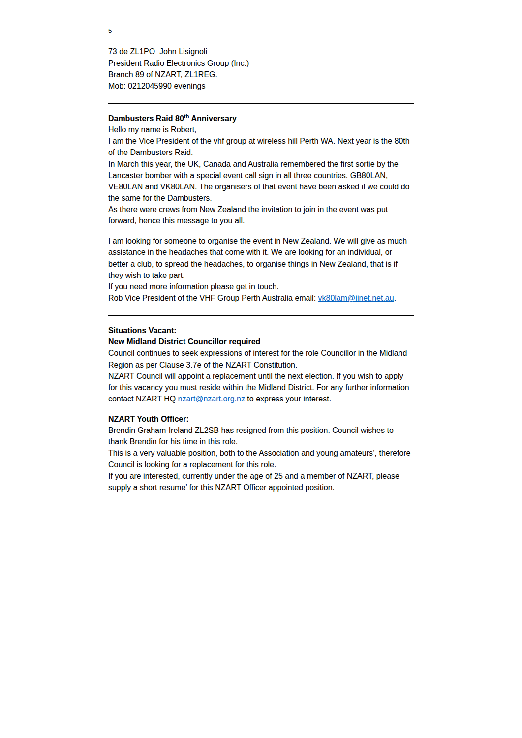5
73 de ZL1PO John Lisignoli
President Radio Electronics Group (Inc.)
Branch 89 of NZART, ZL1REG.
Mob: 0212045990 evenings
Dambusters Raid 80th Anniversary
Hello my name is Robert,
I am the Vice President of the vhf group at wireless hill Perth WA. Next year is the 80th of the Dambusters Raid.
In March this year, the UK, Canada and Australia remembered the first sortie by the Lancaster bomber with a special event call sign in all three countries. GB80LAN, VE80LAN and VK80LAN. The organisers of that event have been asked if we could do the same for the Dambusters.
As there were crews from New Zealand the invitation to join in the event was put forward, hence this message to you all.
I am looking for someone to organise the event in New Zealand. We will give as much assistance in the headaches that come with it. We are looking for an individual, or better a club, to spread the headaches, to organise things in New Zealand, that is if they wish to take part.
If you need more information please get in touch.
Rob Vice President of the VHF Group Perth Australia email: vk80lam@iinet.net.au.
Situations Vacant:
New Midland District Councillor required
Council continues to seek expressions of interest for the role Councillor in the Midland Region as per Clause 3.7e of the NZART Constitution.
NZART Council will appoint a replacement until the next election. If you wish to apply for this vacancy you must reside within the Midland District. For any further information contact NZART HQ nzart@nzart.org.nz to express your interest.
NZART Youth Officer:
Brendin Graham-Ireland ZL2SB has resigned from this position. Council wishes to thank Brendin for his time in this role.
This is a very valuable position, both to the Association and young amateurs’, therefore Council is looking for a replacement for this role.
If you are interested, currently under the age of 25 and a member of NZART, please supply a short resume’ for this NZART Officer appointed position.